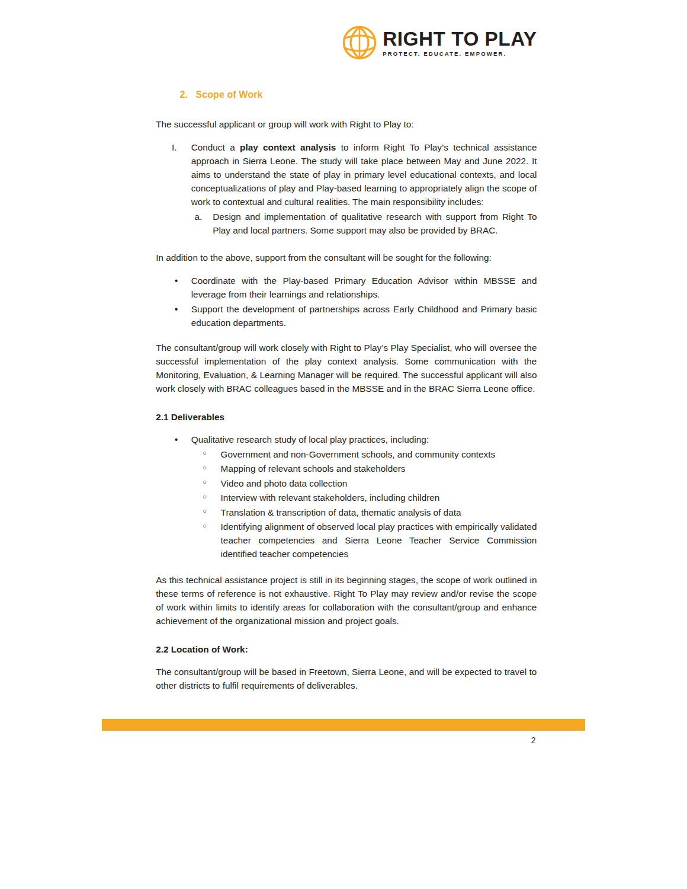RIGHT TO PLAY PROTECT. EDUCATE. EMPOWER.
2. Scope of Work
The successful applicant or group will work with Right to Play to:
I. Conduct a play context analysis to inform Right To Play’s technical assistance approach in Sierra Leone. The study will take place between May and June 2022. It aims to understand the state of play in primary level educational contexts, and local conceptualizations of play and Play-based learning to appropriately align the scope of work to contextual and cultural realities. The main responsibility includes:
a. Design and implementation of qualitative research with support from Right To Play and local partners. Some support may also be provided by BRAC.
In addition to the above, support from the consultant will be sought for the following:
Coordinate with the Play-based Primary Education Advisor within MBSSE and leverage from their learnings and relationships.
Support the development of partnerships across Early Childhood and Primary basic education departments.
The consultant/group will work closely with Right to Play’s Play Specialist, who will oversee the successful implementation of the play context analysis. Some communication with the Monitoring, Evaluation, & Learning Manager will be required. The successful applicant will also work closely with BRAC colleagues based in the MBSSE and in the BRAC Sierra Leone office.
2.1 Deliverables
Qualitative research study of local play practices, including:
Government and non-Government schools, and community contexts
Mapping of relevant schools and stakeholders
Video and photo data collection
Interview with relevant stakeholders, including children
Translation & transcription of data, thematic analysis of data
Identifying alignment of observed local play practices with empirically validated teacher competencies and Sierra Leone Teacher Service Commission identified teacher competencies
As this technical assistance project is still in its beginning stages, the scope of work outlined in these terms of reference is not exhaustive. Right To Play may review and/or revise the scope of work within limits to identify areas for collaboration with the consultant/group and enhance achievement of the organizational mission and project goals.
2.2 Location of Work:
The consultant/group will be based in Freetown, Sierra Leone, and will be expected to travel to other districts to fulfil requirements of deliverables.
2